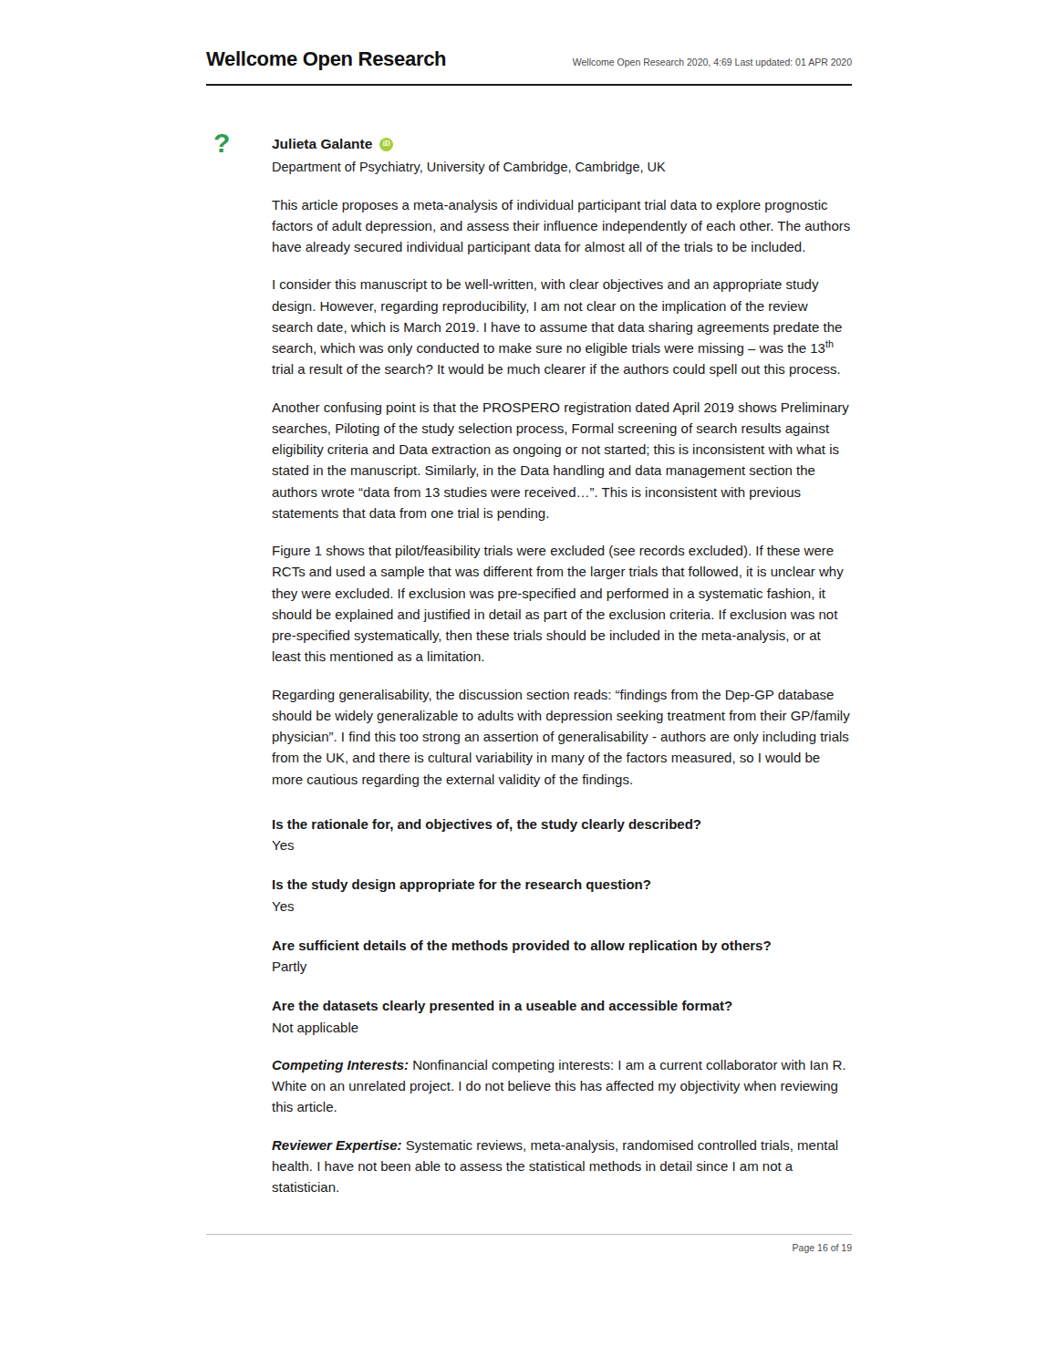Wellcome Open Research
Wellcome Open Research 2020, 4:69 Last updated: 01 APR 2020
?
Julieta Galante
Department of Psychiatry, University of Cambridge, Cambridge, UK
This article proposes a meta-analysis of individual participant trial data to explore prognostic factors of adult depression, and assess their influence independently of each other. The authors have already secured individual participant data for almost all of the trials to be included.
I consider this manuscript to be well-written, with clear objectives and an appropriate study design. However, regarding reproducibility, I am not clear on the implication of the review search date, which is March 2019. I have to assume that data sharing agreements predate the search, which was only conducted to make sure no eligible trials were missing – was the 13th trial a result of the search? It would be much clearer if the authors could spell out this process.
Another confusing point is that the PROSPERO registration dated April 2019 shows Preliminary searches, Piloting of the study selection process, Formal screening of search results against eligibility criteria and Data extraction as ongoing or not started; this is inconsistent with what is stated in the manuscript. Similarly, in the Data handling and data management section the authors wrote “data from 13 studies were received…”. This is inconsistent with previous statements that data from one trial is pending.
Figure 1 shows that pilot/feasibility trials were excluded (see records excluded). If these were RCTs and used a sample that was different from the larger trials that followed, it is unclear why they were excluded. If exclusion was pre-specified and performed in a systematic fashion, it should be explained and justified in detail as part of the exclusion criteria. If exclusion was not pre-specified systematically, then these trials should be included in the meta-analysis, or at least this mentioned as a limitation.
Regarding generalisability, the discussion section reads: “findings from the Dep-GP database should be widely generalizable to adults with depression seeking treatment from their GP/family physician”. I find this too strong an assertion of generalisability - authors are only including trials from the UK, and there is cultural variability in many of the factors measured, so I would be more cautious regarding the external validity of the findings.
Is the rationale for, and objectives of, the study clearly described?
Yes
Is the study design appropriate for the research question?
Yes
Are sufficient details of the methods provided to allow replication by others?
Partly
Are the datasets clearly presented in a useable and accessible format?
Not applicable
Competing Interests: Nonfinancial competing interests: I am a current collaborator with Ian R. White on an unrelated project. I do not believe this has affected my objectivity when reviewing this article.
Reviewer Expertise: Systematic reviews, meta-analysis, randomised controlled trials, mental health. I have not been able to assess the statistical methods in detail since I am not a statistician.
Page 16 of 19